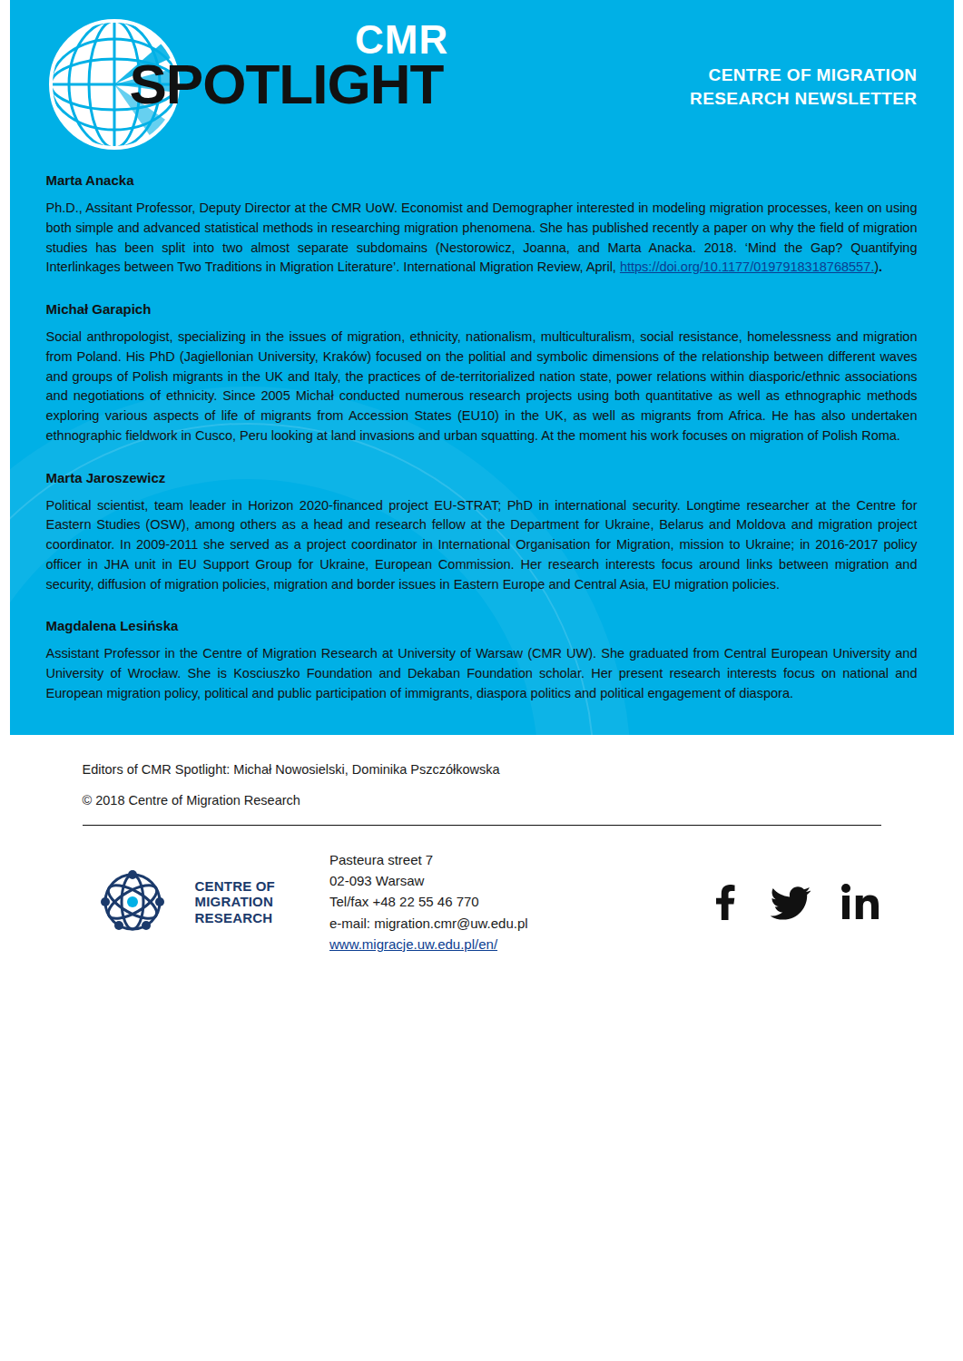CMR SPOTLIGHT
CENTRE OF MIGRATION
RESEARCH NEWSLETTER
Marta Anacka
Ph.D., Assitant Professor, Deputy Director at the CMR UoW. Economist and Demographer interested in modeling migration processes, keen on using both simple and advanced statistical methods in researching migration phenomena. She has published recently a paper on why the field of migration studies has been split into two almost separate subdomains (Nestorowicz, Joanna, and Marta Anacka. 2018. ‘Mind the Gap? Quantifying Interlinkages between Two Traditions in Migration Literature’. International Migration Review, April, https://doi.org/10.1177/0197918318768557.).
Michał Garapich
Social anthropologist, specializing in the issues of migration, ethnicity, nationalism, multiculturalism, social resistance, homelessness and migration from Poland. His PhD (Jagiellonian University, Kraków) focused on the politial and symbolic dimensions of the relationship between different waves and groups of Polish migrants in the UK and Italy, the practices of de-territorialized nation state, power relations within diasporic/ethnic associations and negotiations of ethnicity. Since 2005 Michał conducted numerous research projects using both quantitative as well as ethnographic methods exploring various aspects of life of migrants from Accession States (EU10) in the UK, as well as migrants from Africa. He has also undertaken ethnographic fieldwork in Cusco, Peru looking at land invasions and urban squatting. At the moment his work focuses on migration of Polish Roma.
Marta Jaroszewicz
Political scientist, team leader in Horizon 2020-financed project EU-STRAT; PhD in international security. Longtime researcher at the Centre for Eastern Studies (OSW), among others as a head and research fellow at the Department for Ukraine, Belarus and Moldova and migration project coordinator. In 2009-2011 she served as a project coordinator in International Organisation for Migration, mission to Ukraine; in 2016-2017 policy officer in JHA unit in EU Support Group for Ukraine, European Commission. Her research interests focus around links between migration and security, diffusion of migration policies, migration and border issues in Eastern Europe and Central Asia, EU migration policies.
Magdalena Lesińska
Assistant Professor in the Centre of Migration Research at University of Warsaw (CMR UW). She graduated from Central European University and University of Wrocław. She is Kosciuszko Foundation and Dekaban Foundation scholar. Her present research interests focus on national and European migration policy, political and public participation of immigrants, diaspora politics and political engagement of diaspora.
Editors of CMR Spotlight: Michał Nowosielski, Dominika Pszczółkowska
© 2018 Centre of Migration Research
CENTRE OF
MIGRATION
RESEARCH
Pasteura street 7
02-093 Warsaw
Tel/fax +48 22 55 46 770
e-mail: migration.cmr@uw.edu.pl
www.migracje.uw.edu.pl/en/